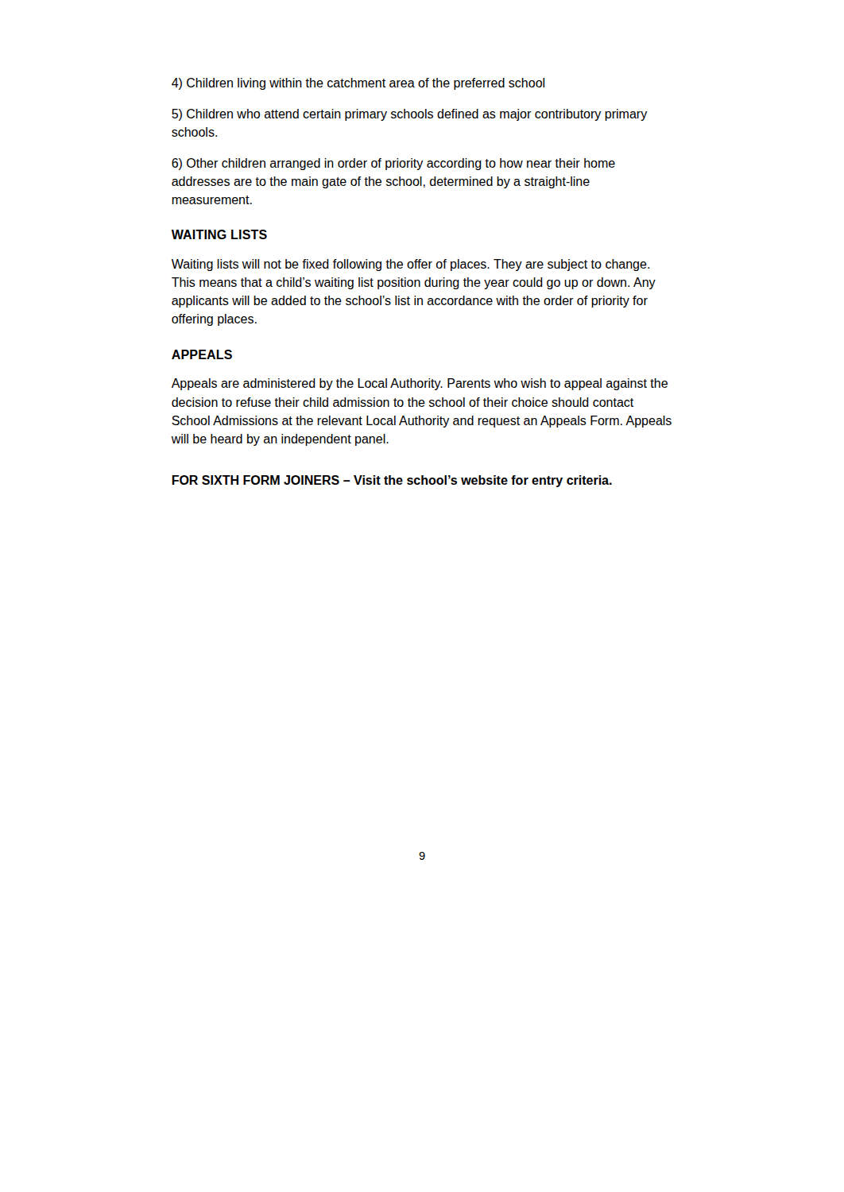Arthur Terry
Learning
Partnership
4) Children living within the catchment area of the preferred school
5) Children who attend certain primary schools defined as major contributory primary schools.
6) Other children arranged in order of priority according to how near their home addresses are to the main gate of the school, determined by a straight-line measurement.
Waiting Lists
Waiting lists will not be fixed following the offer of places. They are subject to change. This means that a child’s waiting list position during the year could go up or down. Any applicants will be added to the school’s list in accordance with the order of priority for offering places.
Appeals
Appeals are administered by the Local Authority. Parents who wish to appeal against the decision to refuse their child admission to the school of their choice should contact School Admissions at the relevant Local Authority and request an Appeals Form. Appeals will be heard by an independent panel.
FOR SIXTH FORM JOINERS – Visit the school’s website for entry criteria.
9